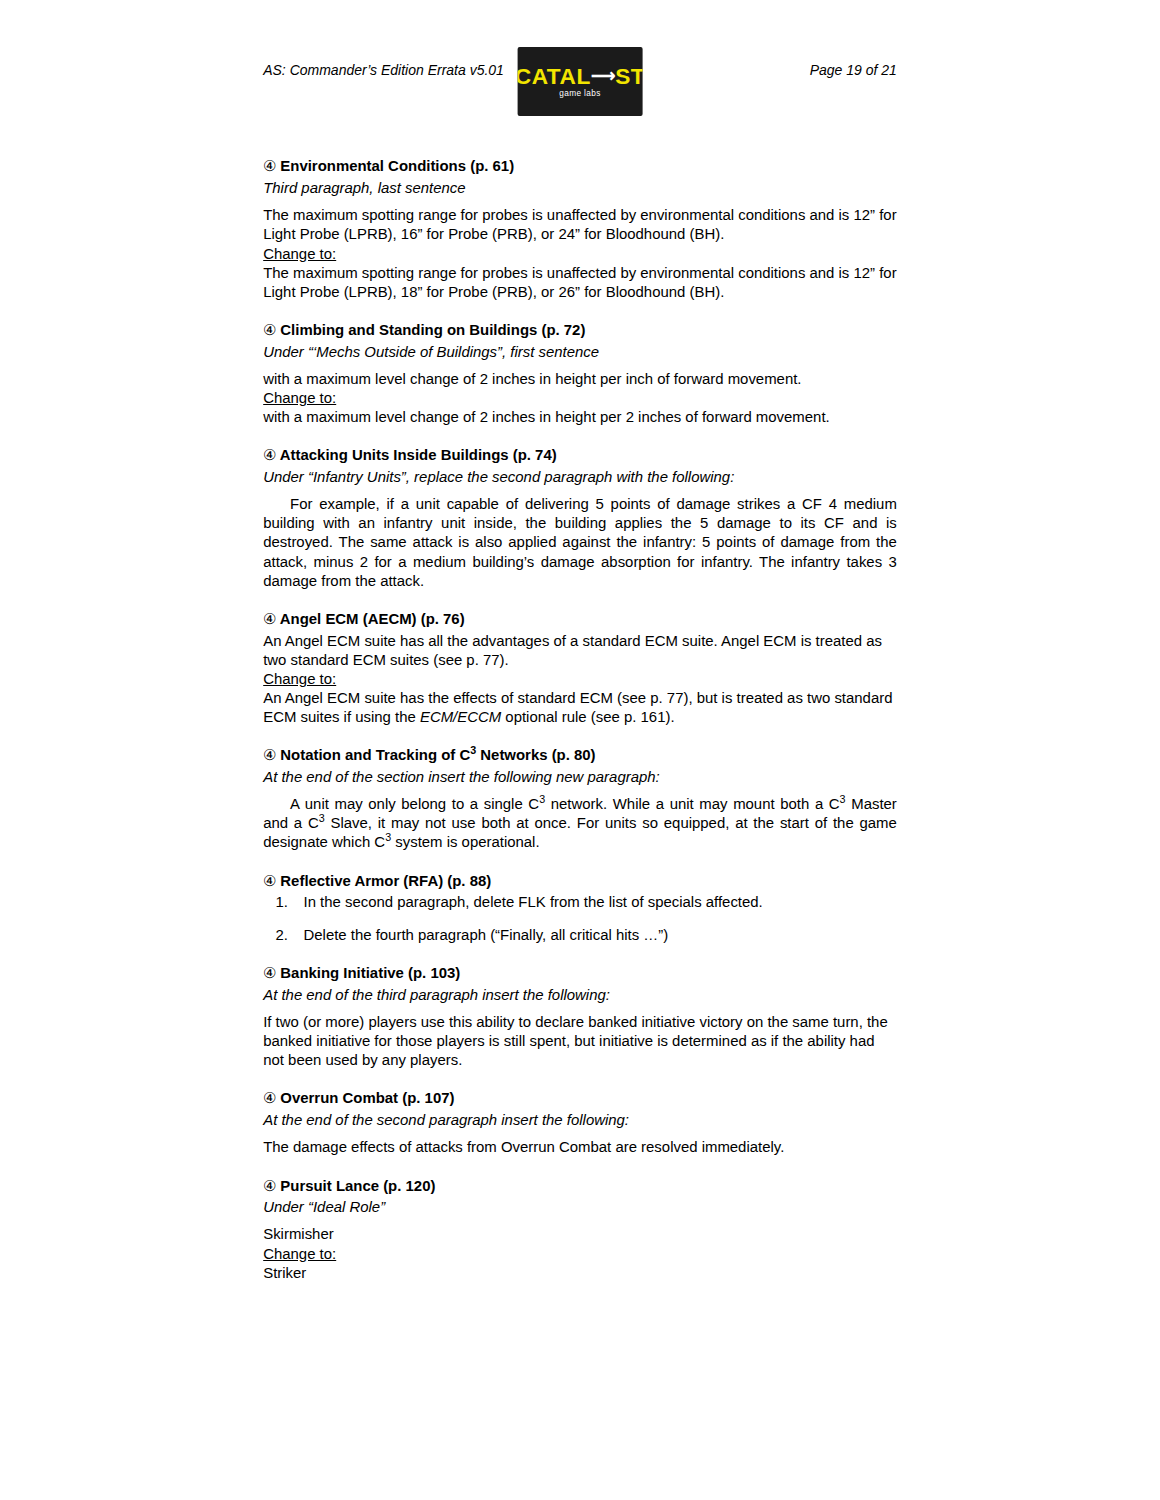AS: Commander’s Edition Errata v5.01
CATAL⟶ST
game labs
Page 19 of 21
④ Environmental Conditions (p. 61)
Third paragraph, last sentence
The maximum spotting range for probes is unaffected by environmental conditions and is 12” for Light Probe (LPRB), 16” for Probe (PRB), or 24” for Bloodhound (BH).
Change to:
The maximum spotting range for probes is unaffected by environmental conditions and is 12” for Light Probe (LPRB), 18” for Probe (PRB), or 26” for Bloodhound (BH).
④ Climbing and Standing on Buildings (p. 72)
Under “‘Mechs Outside of Buildings”, first sentence
with a maximum level change of 2 inches in height per inch of forward movement.
Change to:
with a maximum level change of 2 inches in height per 2 inches of forward movement.
④ Attacking Units Inside Buildings (p. 74)
Under “Infantry Units”, replace the second paragraph with the following:
For example, if a unit capable of delivering 5 points of damage strikes a CF 4 medium building with an infantry unit inside, the building applies the 5 damage to its CF and is destroyed. The same attack is also applied against the infantry: 5 points of damage from the attack, minus 2 for a medium building’s damage absorption for infantry. The infantry takes 3 damage from the attack.
④ Angel ECM (AECM) (p. 76)
An Angel ECM suite has all the advantages of a standard ECM suite. Angel ECM is treated as two standard ECM suites (see p. 77).
Change to:
An Angel ECM suite has the effects of standard ECM (see p. 77), but is treated as two standard ECM suites if using the ECM/ECCM optional rule (see p. 161).
④ Notation and Tracking of C3 Networks (p. 80)
At the end of the section insert the following new paragraph:
A unit may only belong to a single C3 network. While a unit may mount both a C3 Master and a C3 Slave, it may not use both at once. For units so equipped, at the start of the game designate which C3 system is operational.
④ Reflective Armor (RFA) (p. 88)
In the second paragraph, delete FLK from the list of specials affected.
Delete the fourth paragraph (“Finally, all critical hits …”)
④ Banking Initiative (p. 103)
At the end of the third paragraph insert the following:
If two (or more) players use this ability to declare banked initiative victory on the same turn, the banked initiative for those players is still spent, but initiative is determined as if the ability had not been used by any players.
④ Overrun Combat (p. 107)
At the end of the second paragraph insert the following:
The damage effects of attacks from Overrun Combat are resolved immediately.
④ Pursuit Lance (p. 120)
Under “Ideal Role”
Skirmisher
Change to:
Striker